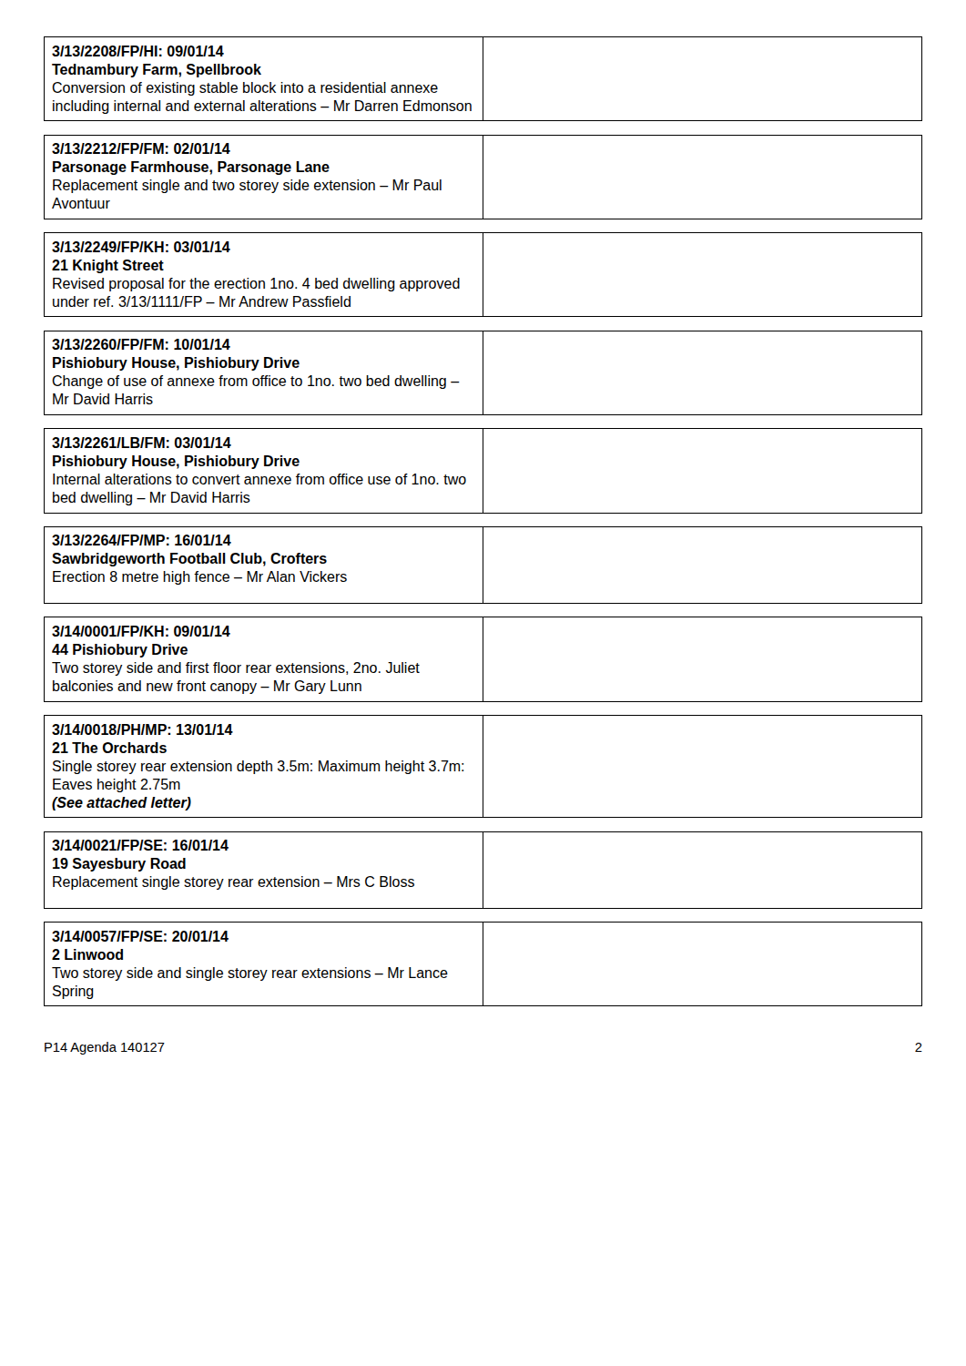| 3/13/2208/FP/HI: 09/01/14 Tednambury Farm, Spellbrook Conversion of existing stable block into a residential annexe including internal and external alterations – Mr Darren Edmonson | |
| 3/13/2212/FP/FM: 02/01/14 Parsonage Farmhouse, Parsonage Lane Replacement single and two storey side extension – Mr Paul Avontuur | |
| 3/13/2249/FP/KH: 03/01/14 21 Knight Street Revised proposal for the erection 1no. 4 bed dwelling approved under ref. 3/13/1111/FP – Mr Andrew Passfield | |
| 3/13/2260/FP/FM: 10/01/14 Pishiobury House, Pishiobury Drive Change of use of annexe from office to 1no. two bed dwelling – Mr David Harris | |
| 3/13/2261/LB/FM: 03/01/14 Pishiobury House, Pishiobury Drive Internal alterations to convert annexe from office use of 1no. two bed dwelling – Mr David Harris | |
| 3/13/2264/FP/MP: 16/01/14 Sawbridgeworth Football Club, Crofters Erection 8 metre high fence – Mr Alan Vickers | |
| 3/14/0001/FP/KH: 09/01/14 44 Pishiobury Drive Two storey side and first floor rear extensions, 2no. Juliet balconies and new front canopy – Mr Gary Lunn | |
| 3/14/0018/PH/MP: 13/01/14 21 The Orchards Single storey rear extension depth 3.5m: Maximum height 3.7m: Eaves height 2.75m (See attached letter) | |
| 3/14/0021/FP/SE: 16/01/14 19 Sayesbury Road Replacement single storey rear extension – Mrs C Bloss | |
| 3/14/0057/FP/SE: 20/01/14 2 Linwood Two storey side and single storey rear extensions – Mr Lance Spring | |
P14 Agenda 140127 2